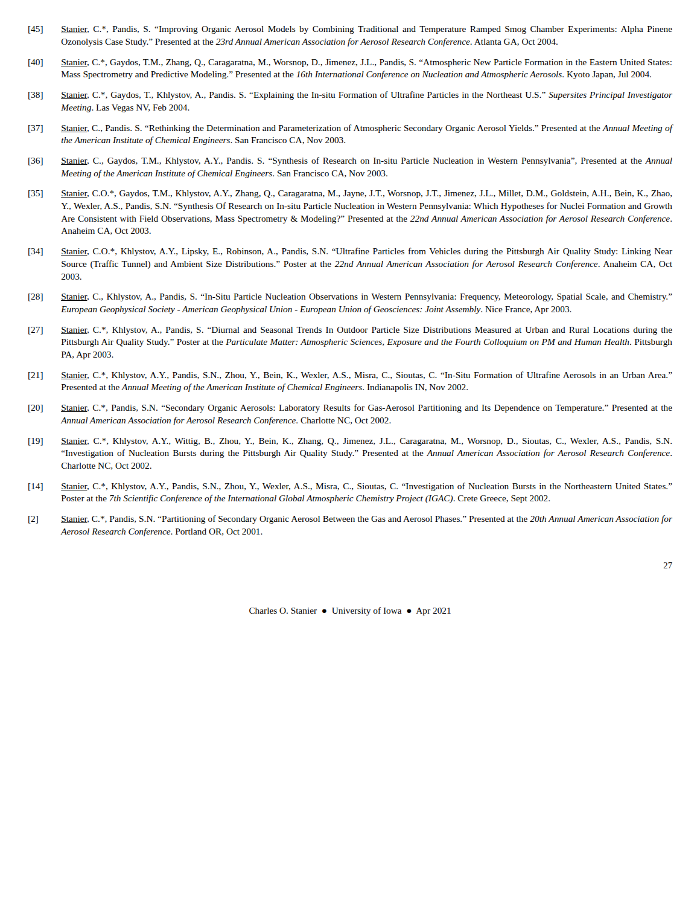[45]
Stanier, C.*, Pandis, S. “Improving Organic Aerosol Models by Combining Traditional and Temperature Ramped Smog Chamber Experiments: Alpha Pinene Ozonolysis Case Study.” Presented at the 23rd Annual American Association for Aerosol Research Conference. Atlanta GA, Oct 2004.
[40]
Stanier, C.*, Gaydos, T.M., Zhang, Q., Caragaratna, M., Worsnop, D., Jimenez, J.L., Pandis, S. “Atmospheric New Particle Formation in the Eastern United States: Mass Spectrometry and Predictive Modeling.” Presented at the 16th International Conference on Nucleation and Atmospheric Aerosols. Kyoto Japan, Jul 2004.
[38]
Stanier, C.*, Gaydos, T., Khlystov, A., Pandis. S. “Explaining the In-situ Formation of Ultrafine Particles in the Northeast U.S.” Supersites Principal Investigator Meeting. Las Vegas NV, Feb 2004.
[37]
Stanier, C., Pandis. S. “Rethinking the Determination and Parameterization of Atmospheric Secondary Organic Aerosol Yields.” Presented at the Annual Meeting of the American Institute of Chemical Engineers. San Francisco CA, Nov 2003.
[36]
Stanier, C., Gaydos, T.M., Khlystov, A.Y., Pandis. S. “Synthesis of Research on In-situ Particle Nucleation in Western Pennsylvania”, Presented at the Annual Meeting of the American Institute of Chemical Engineers. San Francisco CA, Nov 2003.
[35]
Stanier, C.O.*, Gaydos, T.M., Khlystov, A.Y., Zhang, Q., Caragaratna, M., Jayne, J.T., Worsnop, J.T., Jimenez, J.L., Millet, D.M., Goldstein, A.H., Bein, K., Zhao, Y., Wexler, A.S., Pandis, S.N. “Synthesis Of Research on In-situ Particle Nucleation in Western Pennsylvania: Which Hypotheses for Nuclei Formation and Growth Are Consistent with Field Observations, Mass Spectrometry & Modeling?” Presented at the 22nd Annual American Association for Aerosol Research Conference. Anaheim CA, Oct 2003.
[34]
Stanier, C.O.*, Khlystov, A.Y., Lipsky, E., Robinson, A., Pandis, S.N. “Ultrafine Particles from Vehicles during the Pittsburgh Air Quality Study: Linking Near Source (Traffic Tunnel) and Ambient Size Distributions.” Poster at the 22nd Annual American Association for Aerosol Research Conference. Anaheim CA, Oct 2003.
[28]
Stanier, C., Khlystov, A., Pandis, S. “In-Situ Particle Nucleation Observations in Western Pennsylvania: Frequency, Meteorology, Spatial Scale, and Chemistry.” European Geophysical Society - American Geophysical Union - European Union of Geosciences: Joint Assembly. Nice France, Apr 2003.
[27]
Stanier, C.*, Khlystov, A., Pandis, S. “Diurnal and Seasonal Trends In Outdoor Particle Size Distributions Measured at Urban and Rural Locations during the Pittsburgh Air Quality Study.” Poster at the Particulate Matter: Atmospheric Sciences, Exposure and the Fourth Colloquium on PM and Human Health. Pittsburgh PA, Apr 2003.
[21]
Stanier, C.*, Khlystov, A.Y., Pandis, S.N., Zhou, Y., Bein, K., Wexler, A.S., Misra, C., Sioutas, C. “In-Situ Formation of Ultrafine Aerosols in an Urban Area.” Presented at the Annual Meeting of the American Institute of Chemical Engineers. Indianapolis IN, Nov 2002.
[20]
Stanier, C.*, Pandis, S.N. “Secondary Organic Aerosols: Laboratory Results for Gas-Aerosol Partitioning and Its Dependence on Temperature.” Presented at the Annual American Association for Aerosol Research Conference. Charlotte NC, Oct 2002.
[19]
Stanier, C.*, Khlystov, A.Y., Wittig, B., Zhou, Y., Bein, K., Zhang, Q., Jimenez, J.L., Caragaratna, M., Worsnop, D., Sioutas, C., Wexler, A.S., Pandis, S.N. “Investigation of Nucleation Bursts during the Pittsburgh Air Quality Study.” Presented at the Annual American Association for Aerosol Research Conference. Charlotte NC, Oct 2002.
[14]
Stanier, C.*, Khlystov, A.Y., Pandis, S.N., Zhou, Y., Wexler, A.S., Misra, C., Sioutas, C. “Investigation of Nucleation Bursts in the Northeastern United States.” Poster at the 7th Scientific Conference of the International Global Atmospheric Chemistry Project (IGAC). Crete Greece, Sept 2002.
[2]
Stanier, C.*, Pandis, S.N. “Partitioning of Secondary Organic Aerosol Between the Gas and Aerosol Phases.” Presented at the 20th Annual American Association for Aerosol Research Conference. Portland OR, Oct 2001.
27
Charles O. Stanier ● University of Iowa ● Apr 2021